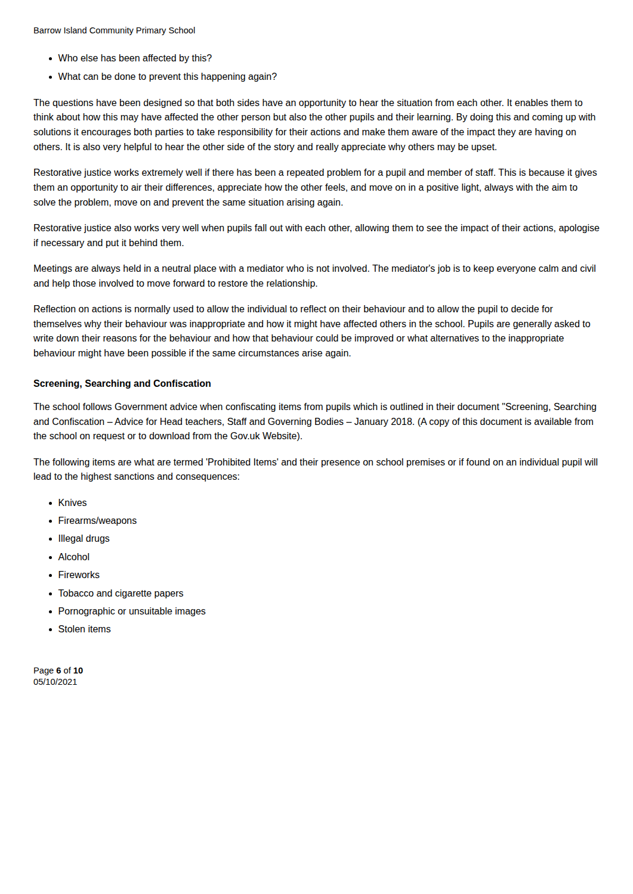Barrow Island Community Primary School
Who else has been affected by this?
What can be done to prevent this happening again?
The questions have been designed so that both sides have an opportunity to hear the situation from each other. It enables them to think about how this may have affected the other person but also the other pupils and their learning. By doing this and coming up with solutions it encourages both parties to take responsibility for their actions and make them aware of the impact they are having on others. It is also very helpful to hear the other side of the story and really appreciate why others may be upset.
Restorative justice works extremely well if there has been a repeated problem for a pupil and member of staff. This is because it gives them an opportunity to air their differences, appreciate how the other feels, and move on in a positive light, always with the aim to solve the problem, move on and prevent the same situation arising again.
Restorative justice also works very well when pupils fall out with each other, allowing them to see the impact of their actions, apologise if necessary and put it behind them.
Meetings are always held in a neutral place with a mediator who is not involved. The mediator's job is to keep everyone calm and civil and help those involved to move forward to restore the relationship.
Reflection on actions is normally used to allow the individual to reflect on their behaviour and to allow the pupil to decide for themselves why their behaviour was inappropriate and how it might have affected others in the school. Pupils are generally asked to write down their reasons for the behaviour and how that behaviour could be improved or what alternatives to the inappropriate behaviour might have been possible if the same circumstances arise again.
Screening, Searching and Confiscation
The school follows Government advice when confiscating items from pupils which is outlined in their document "Screening, Searching and Confiscation – Advice for Head teachers, Staff and Governing Bodies – January 2018. (A copy of this document is available from the school on request or to download from the Gov.uk Website).
The following items are what are termed 'Prohibited Items' and their presence on school premises or if found on an individual pupil will lead to the highest sanctions and consequences:
Knives
Firearms/weapons
Illegal drugs
Alcohol
Fireworks
Tobacco and cigarette papers
Pornographic or unsuitable images
Stolen items
Page 6 of 10
05/10/2021